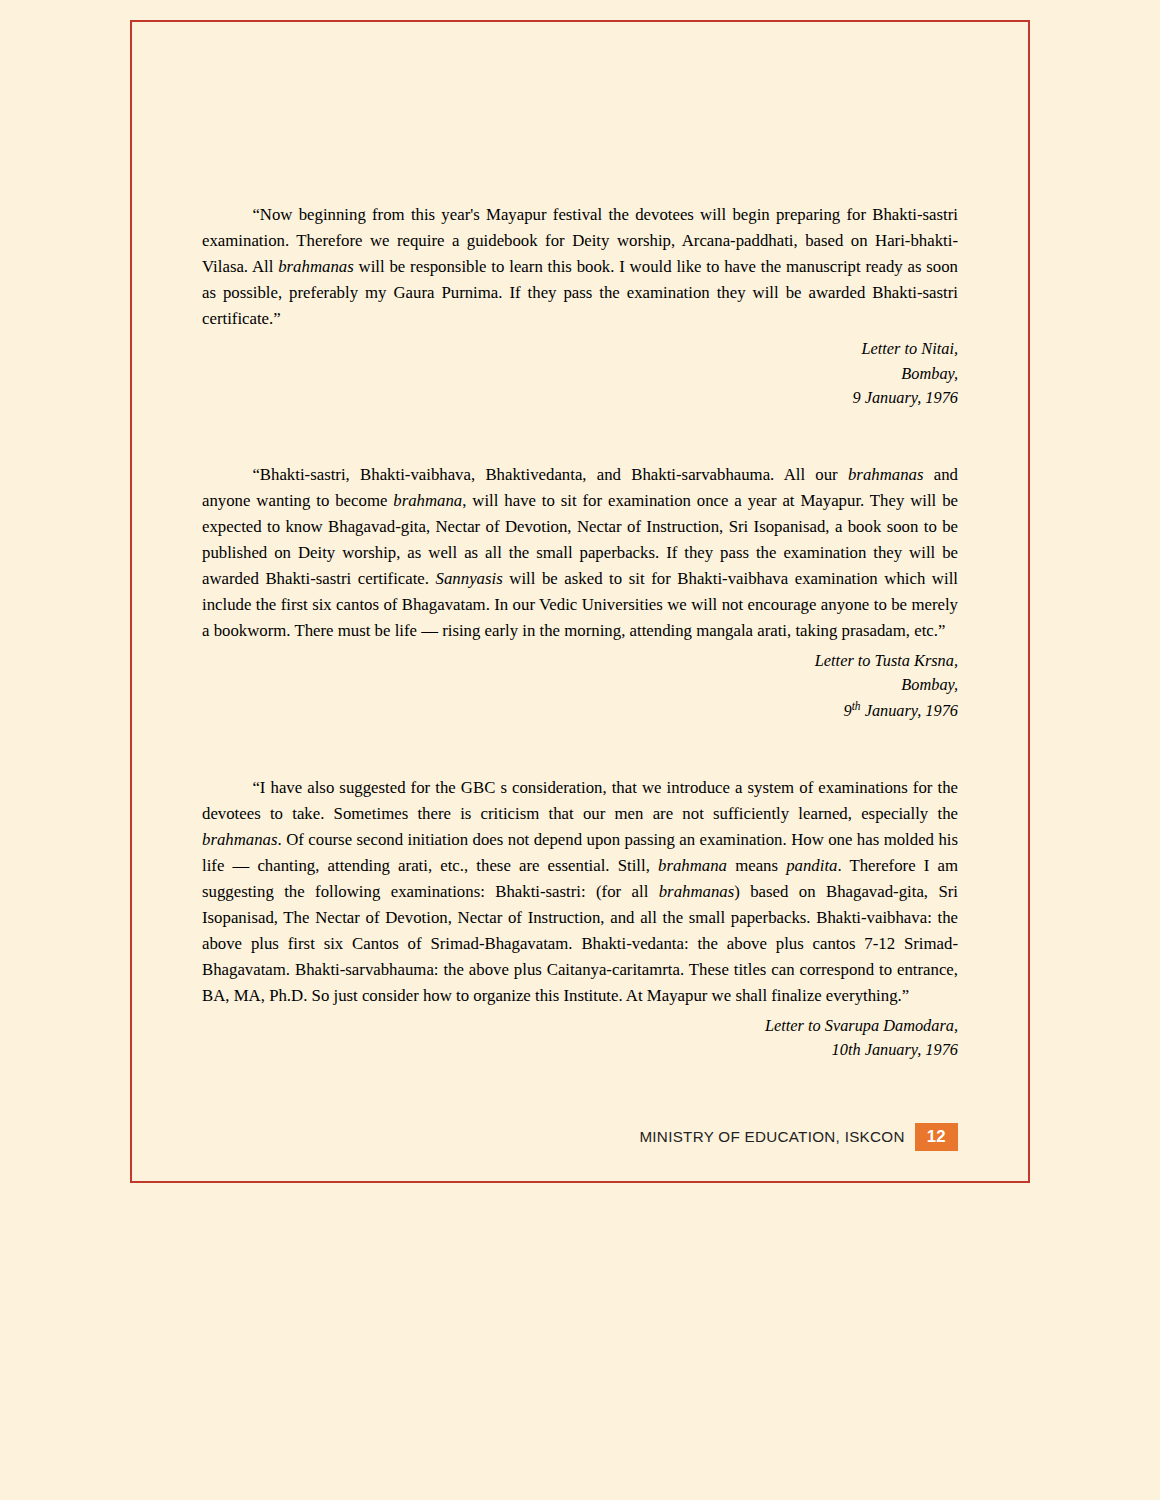“Now beginning from this year's Mayapur festival the devotees will begin preparing for Bhakti-sastri examination. Therefore we require a guidebook for Deity worship, Arcana-paddhati, based on Hari-bhakti-Vilasa. All brahmanas will be responsible to learn this book. I would like to have the manuscript ready as soon as possible, preferably my Gaura Purnima. If they pass the examination they will be awarded Bhakti-sastri certificate.”
Letter to Nitai,
Bombay,
9 January, 1976
“Bhakti-sastri, Bhakti-vaibhava, Bhaktivedanta, and Bhakti-sarvabhauma. All our brahmanas and anyone wanting to become brahmana, will have to sit for examination once a year at Mayapur. They will be expected to know Bhagavad-gita, Nectar of Devotion, Nectar of Instruction, Sri Isopanisad, a book soon to be published on Deity worship, as well as all the small paperbacks. If they pass the examination they will be awarded Bhakti-sastri certificate. Sannyasis will be asked to sit for Bhakti-vaibhava examination which will include the first six cantos of Bhagavatam. In our Vedic Universities we will not encourage anyone to be merely a bookworm. There must be life — rising early in the morning, attending mangala arati, taking prasadam, etc.”
Letter to Tusta Krsna,
Bombay,
9th January, 1976
“I have also suggested for the GBC s consideration, that we introduce a system of examinations for the devotees to take. Sometimes there is criticism that our men are not sufficiently learned, especially the brahmanas. Of course second initiation does not depend upon passing an examination. How one has molded his life — chanting, attending arati, etc., these are essential. Still, brahmana means pandita. Therefore I am suggesting the following examinations: Bhakti-sastri: (for all brahmanas) based on Bhagavad-gita, Sri Isopanisad, The Nectar of Devotion, Nectar of Instruction, and all the small paperbacks. Bhakti-vaibhava: the above plus first six Cantos of Srimad-Bhagavatam. Bhakti-vedanta: the above plus cantos 7-12 Srimad-Bhagavatam. Bhakti-sarvabhauma: the above plus Caitanya-caritamrta. These titles can correspond to entrance, BA, MA, Ph.D. So just consider how to organize this Institute. At Mayapur we shall finalize everything.”
Letter to Svarupa Damodara,
10th January, 1976
MINISTRY OF EDUCATION, ISKCON 12